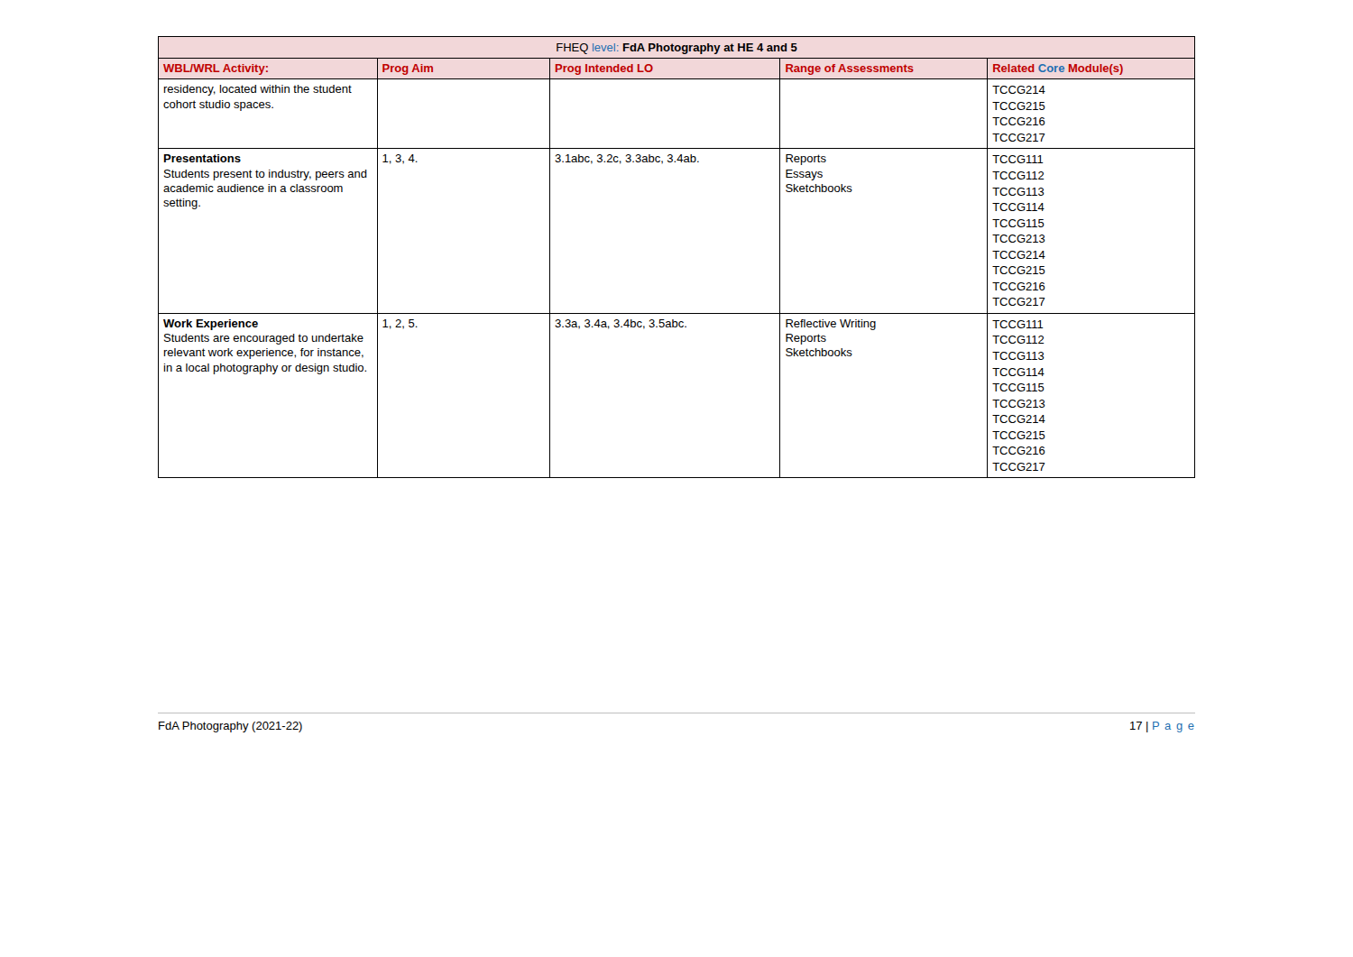FHEQ level: FdA Photography at HE 4 and 5
| WBL/WRL Activity: | Prog Aim | Prog Intended LO | Range of Assessments | Related Core Module(s) |
| --- | --- | --- | --- | --- |
| residency, located within the student cohort studio spaces. | | | | TCCG214 TCCG215 TCCG216 TCCG217 |
| Presentations Students present to industry, peers and academic audience in a classroom setting. | 1, 3, 4. | 3.1abc, 3.2c, 3.3abc, 3.4ab. | Reports Essays Sketchbooks | TCCG111 TCCG112 TCCG113 TCCG114 TCCG115 TCCG213 TCCG214 TCCG215 TCCG216 TCCG217 |
| Work Experience Students are encouraged to undertake relevant work experience, for instance, in a local photography or design studio. | 1, 2, 5. | 3.3a, 3.4a, 3.4bc, 3.5abc. | Reflective Writing Reports Sketchbooks | TCCG111 TCCG112 TCCG113 TCCG114 TCCG115 TCCG213 TCCG214 TCCG215 TCCG216 TCCG217 |
FdA Photography (2021-22)
17 | P a g e